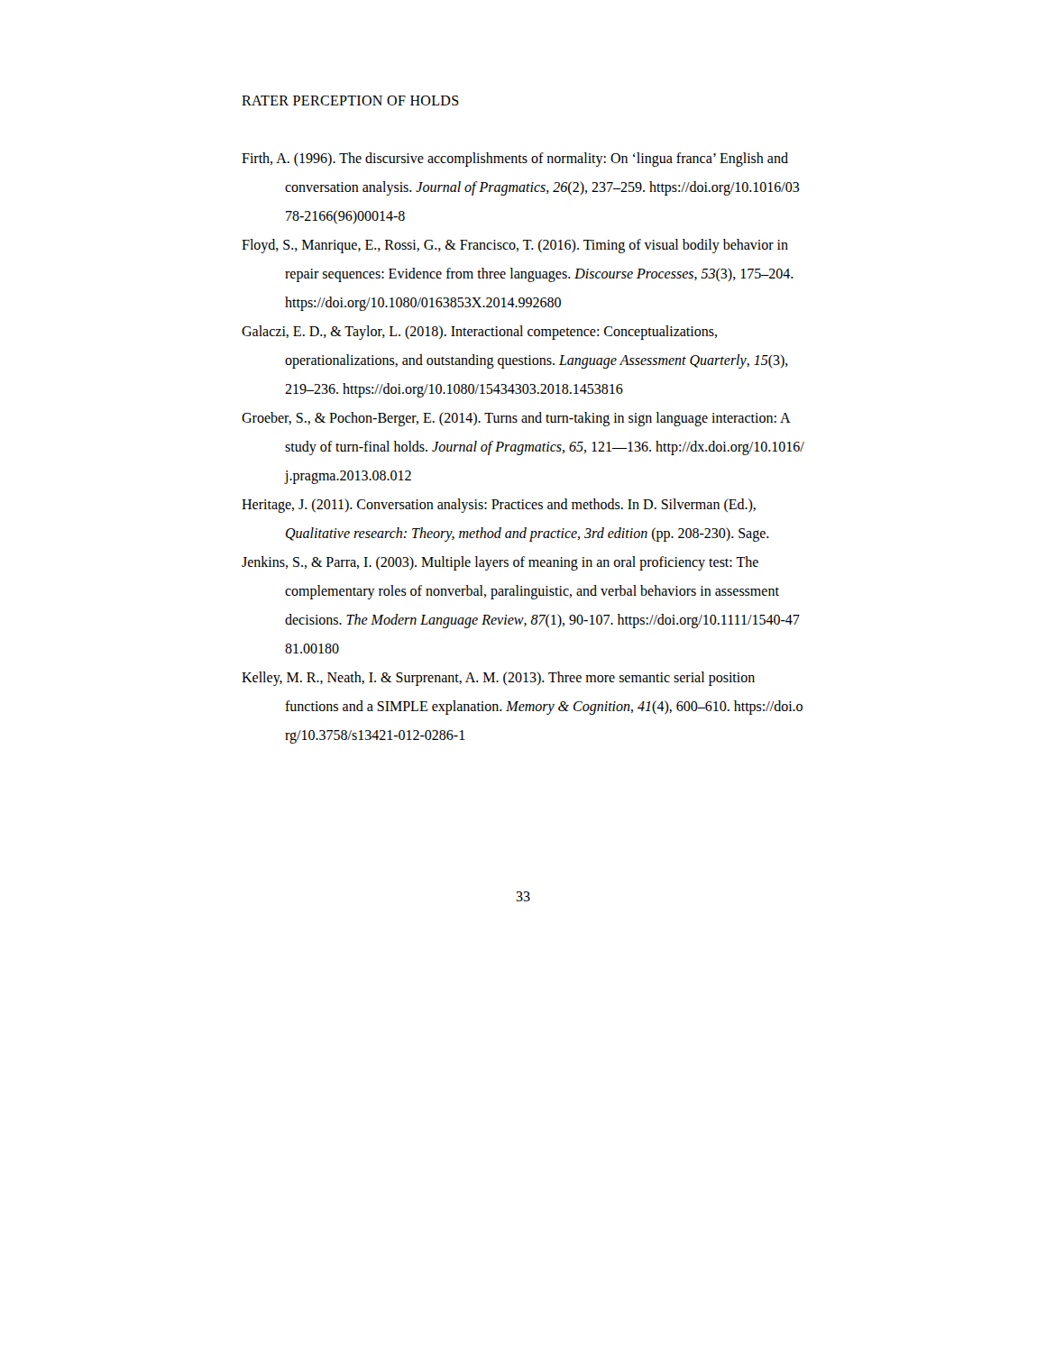Rater Perception of Holds
Firth, A. (1996). The discursive accomplishments of normality: On ‘lingua franca’ English and conversation analysis. Journal of Pragmatics, 26(2), 237–259. https://doi.org/10.1016/0378-2166(96)00014-8
Floyd, S., Manrique, E., Rossi, G., & Francisco, T. (2016). Timing of visual bodily behavior in repair sequences: Evidence from three languages. Discourse Processes, 53(3), 175–204. https://doi.org/10.1080/0163853X.2014.992680
Galaczi, E. D., & Taylor, L. (2018). Interactional competence: Conceptualizations, operationalizations, and outstanding questions. Language Assessment Quarterly, 15(3), 219–236. https://doi.org/10.1080/15434303.2018.1453816
Groeber, S., & Pochon-Berger, E. (2014). Turns and turn-taking in sign language interaction: A study of turn-final holds. Journal of Pragmatics, 65, 121—136. http://dx.doi.org/10.1016/j.pragma.2013.08.012
Heritage, J. (2011). Conversation analysis: Practices and methods. In D. Silverman (Ed.), Qualitative research: Theory, method and practice, 3rd edition (pp. 208-230). Sage.
Jenkins, S., & Parra, I. (2003). Multiple layers of meaning in an oral proficiency test: The complementary roles of nonverbal, paralinguistic, and verbal behaviors in assessment decisions. The Modern Language Review, 87(1), 90-107. https://doi.org/10.1111/1540-4781.00180
Kelley, M. R., Neath, I. & Surprenant, A. M. (2013). Three more semantic serial position functions and a SIMPLE explanation. Memory & Cognition, 41(4), 600–610. https://doi.org/10.3758/s13421-012-0286-1
33